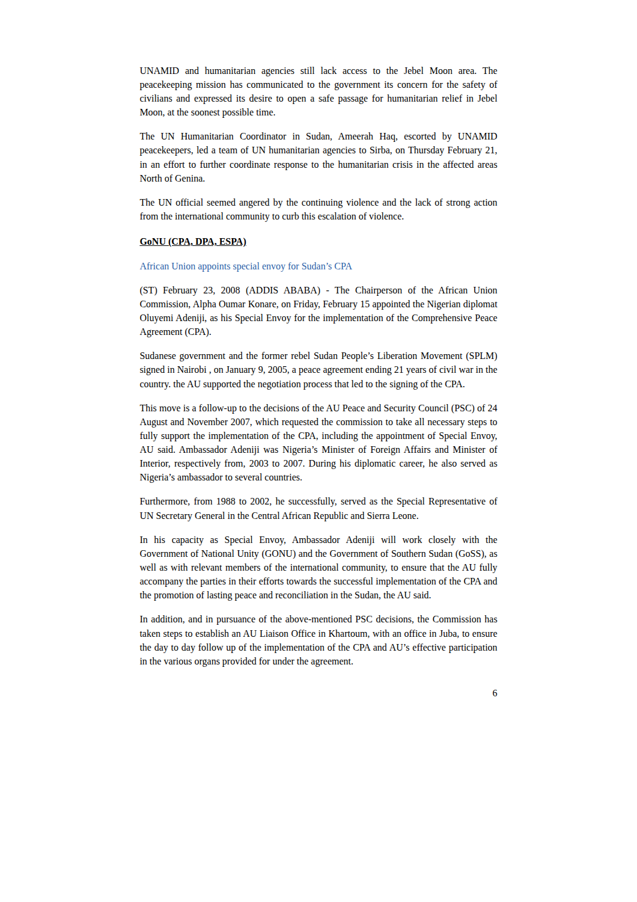UNAMID and humanitarian agencies still lack access to the Jebel Moon area. The peacekeeping mission has communicated to the government its concern for the safety of civilians and expressed its desire to open a safe passage for humanitarian relief in Jebel Moon, at the soonest possible time.
The UN Humanitarian Coordinator in Sudan, Ameerah Haq, escorted by UNAMID peacekeepers, led a team of UN humanitarian agencies to Sirba, on Thursday February 21, in an effort to further coordinate response to the humanitarian crisis in the affected areas North of Genina.
The UN official seemed angered by the continuing violence and the lack of strong action from the international community to curb this escalation of violence.
GoNU (CPA, DPA, ESPA)
African Union appoints special envoy for Sudan’s CPA
(ST) February 23, 2008 (ADDIS ABABA) - The Chairperson of the African Union Commission, Alpha Oumar Konare, on Friday, February 15 appointed the Nigerian diplomat Oluyemi Adeniji, as his Special Envoy for the implementation of the Comprehensive Peace Agreement (CPA).
Sudanese government and the former rebel Sudan People’s Liberation Movement (SPLM) signed in Nairobi , on January 9, 2005, a peace agreement ending 21 years of civil war in the country. the AU supported the negotiation process that led to the signing of the CPA.
This move is a follow-up to the decisions of the AU Peace and Security Council (PSC) of 24 August and November 2007, which requested the commission to take all necessary steps to fully support the implementation of the CPA, including the appointment of Special Envoy, AU said. Ambassador Adeniji was Nigeria’s Minister of Foreign Affairs and Minister of Interior, respectively from, 2003 to 2007. During his diplomatic career, he also served as Nigeria’s ambassador to several countries.
Furthermore, from 1988 to 2002, he successfully, served as the Special Representative of UN Secretary General in the Central African Republic and Sierra Leone.
In his capacity as Special Envoy, Ambassador Adeniji will work closely with the Government of National Unity (GONU) and the Government of Southern Sudan (GoSS), as well as with relevant members of the international community, to ensure that the AU fully accompany the parties in their efforts towards the successful implementation of the CPA and the promotion of lasting peace and reconciliation in the Sudan, the AU said.
In addition, and in pursuance of the above-mentioned PSC decisions, the Commission has taken steps to establish an AU Liaison Office in Khartoum, with an office in Juba, to ensure the day to day follow up of the implementation of the CPA and AU’s effective participation in the various organs provided for under the agreement.
6